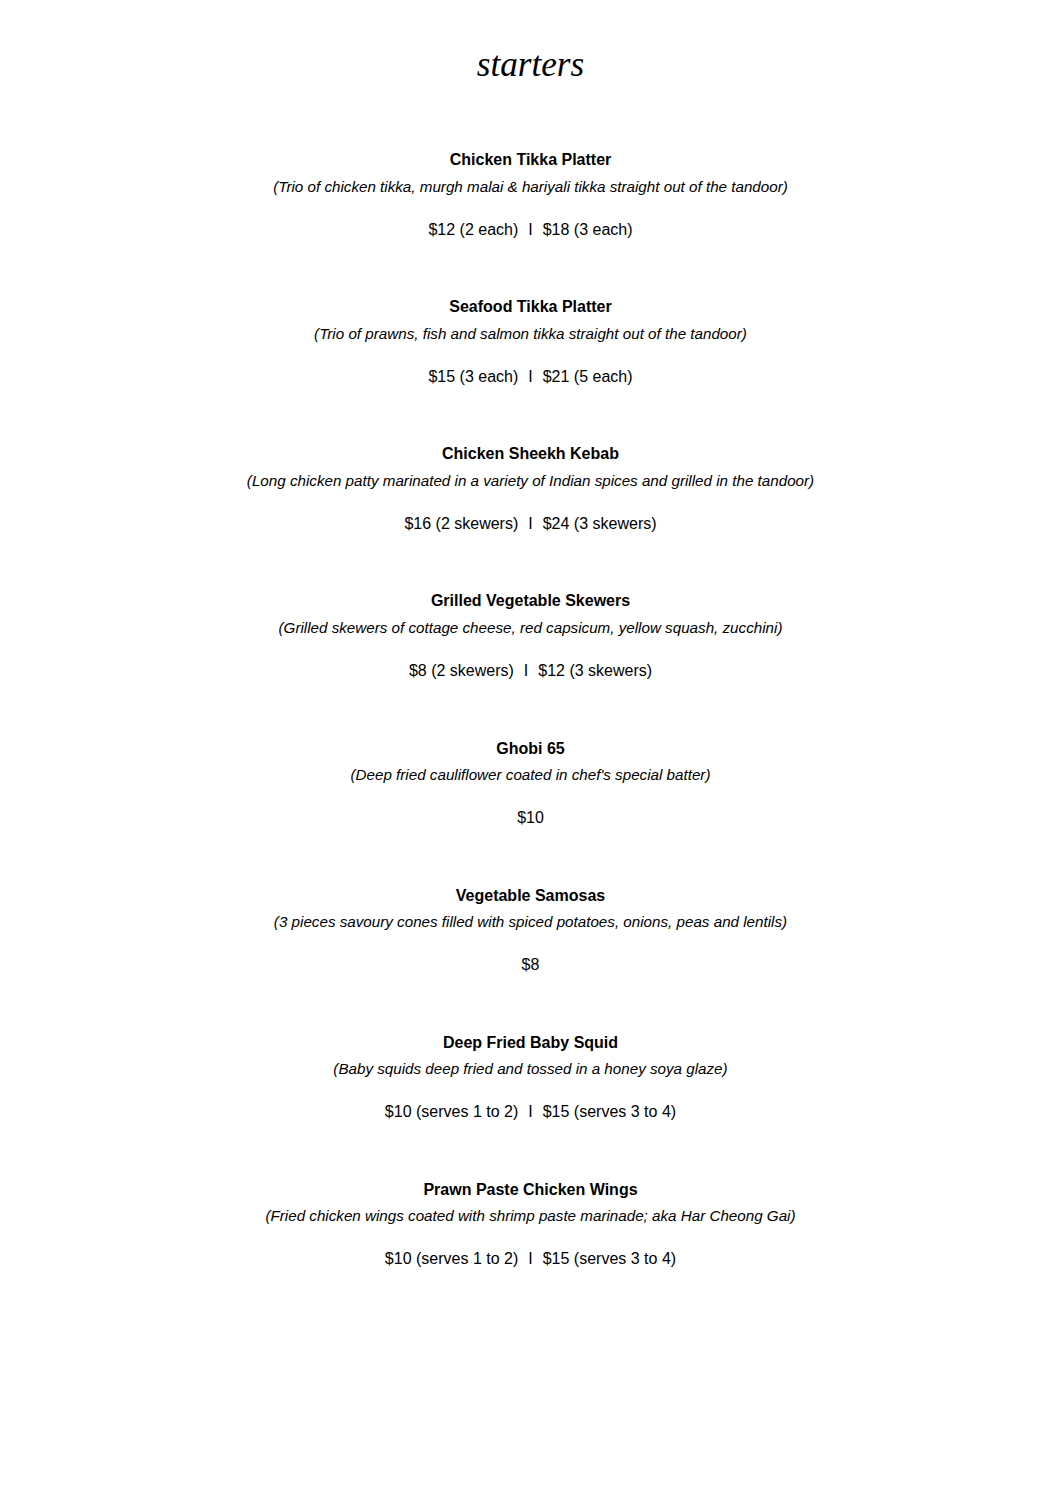starters
Chicken Tikka Platter
(Trio of chicken tikka, murgh malai & hariyali tikka straight out of the tandoor)
$12 (2 each)I$18 (3 each)
Seafood Tikka Platter
(Trio of prawns, fish and salmon tikka straight out of the tandoor)
$15 (3 each)I$21 (5 each)
Chicken Sheekh Kebab
(Long chicken patty marinated in a variety of Indian spices and grilled in the tandoor)
$16 (2 skewers)I$24 (3 skewers)
Grilled Vegetable Skewers
(Grilled skewers of cottage cheese, red capsicum, yellow squash, zucchini)
$8 (2 skewers)I$12 (3 skewers)
Ghobi 65
(Deep fried cauliflower coated in chef's special batter)
$10
Vegetable Samosas
(3 pieces savoury cones filled with spiced potatoes, onions, peas and lentils)
$8
Deep Fried Baby Squid
(Baby squids deep fried and tossed in a honey soya glaze)
$10 (serves 1 to 2)I$15 (serves 3 to 4)
Prawn Paste Chicken Wings
(Fried chicken wings coated with shrimp paste marinade; aka Har Cheong Gai)
$10 (serves 1 to 2)I$15 (serves 3 to 4)